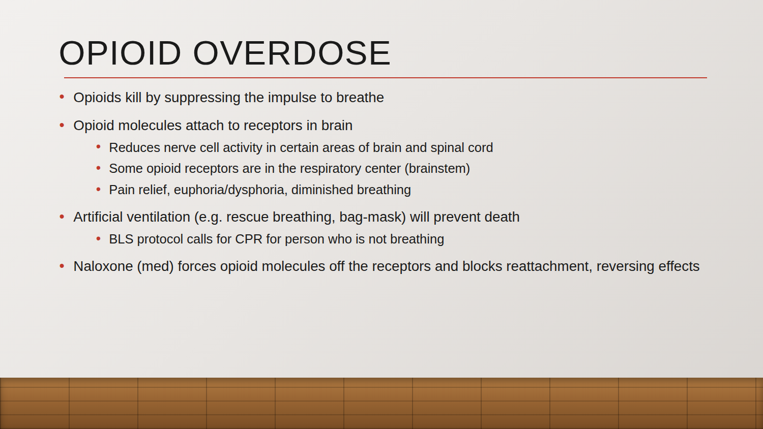Opioid Overdose
Opioids kill by suppressing the impulse to breathe
Opioid molecules attach to receptors in brain
Reduces nerve cell activity in certain areas of brain and spinal cord
Some opioid receptors are in the respiratory center (brainstem)
Pain relief, euphoria/dysphoria, diminished breathing
Artificial ventilation (e.g. rescue breathing, bag-mask) will prevent death
BLS protocol calls for CPR for person who is not breathing
Naloxone (med) forces opioid molecules off the receptors and blocks reattachment, reversing effects